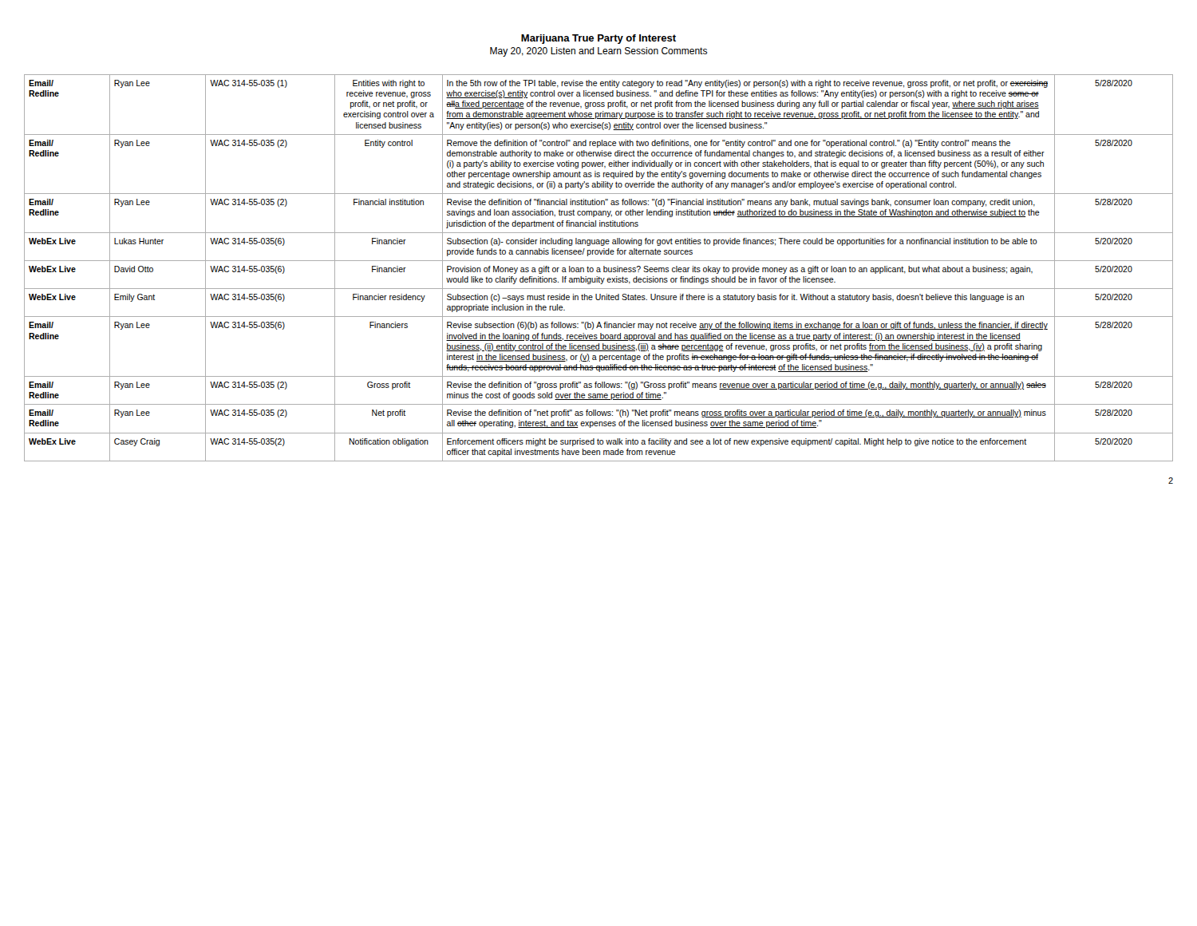Marijuana True Party of Interest
May 20, 2020 Listen and Learn Session Comments
| Email/ Redline | Ryan Lee | WAC 314-55-035 (1) | Entities with right to receive revenue, gross profit, or net profit, or exercising control over a licensed business | In the 5th row of the TPI table, revise the entity category to read "Any entity(ies) or person(s) with a right to receive revenue, gross profit, or net profit, or exercising who exercise(s) entity control over a licensed business. " and define TPI for these entities as follows: "Any entity(ies) or person(s) with a right to receive some or all a fixed percentage of the revenue, gross profit, or net profit from the licensed business during any full or partial calendar or fiscal year, where such right arises from a demonstrable agreement whose primary purpose is to transfer such right to receive revenue, gross profit, or net profit from the licensee to the entity ." and "Any entity(ies) or person(s) who exercise(s) entity control over the licensed business." | 5/28/2020 |
| Email/ Redline | Ryan Lee | WAC 314-55-035 (2) | Entity control | Remove the definition of "control" and replace with two definitions, one for "entity control" and one for "operational control." (a) "Entity control" means the demonstrable authority to make or otherwise direct the occurrence of fundamental changes to, and strategic decisions of, a licensed business as a result of either (i) a party's ability to exercise voting power, either individually or in concert with other stakeholders, that is equal to or greater than fifty percent (50%), or any such other percentage ownership amount as is required by the entity's governing documents to make or otherwise direct the occurrence of such fundamental changes and strategic decisions, or (ii) a party's ability to override the authority of any manager's and/or employee's exercise of operational control. | 5/28/2020 |
| Email/ Redline | Ryan Lee | WAC 314-55-035 (2) | Financial institution | Revise the definition of "financial institution" as follows: "(d) "Financial institution" means any bank, mutual savings bank, consumer loan company, credit union, savings and loan association, trust company, or other lending institution under authorized to do business in the State of Washington and otherwise subject to the jurisdiction of the department of financial institutions | 5/28/2020 |
| WebEx Live | Lukas Hunter | WAC 314-55-035(6) | Financier | Subsection (a)- consider including language allowing for govt entities to provide finances; There could be opportunities for a nonfinancial institution to be able to provide funds to a cannabis licensee/ provide for alternate sources | 5/20/2020 |
| WebEx Live | David Otto | WAC 314-55-035(6) | Financier | Provision of Money as a gift or a loan to a business? Seems clear its okay to provide money as a gift or loan to an applicant, but what about a business; again, would like to clarify definitions. If ambiguity exists, decisions or findings should be in favor of the licensee. | 5/20/2020 |
| WebEx Live | Emily Gant | WAC 314-55-035(6) | Financier residency | Subsection (c) –says must reside in the United States. Unsure if there is a statutory basis for it. Without a statutory basis, doesn't believe this language is an appropriate inclusion in the rule. | 5/20/2020 |
| Email/ Redline | Ryan Lee | WAC 314-55-035(6) | Financiers | Revise subsection (6)(b) as follows: "(b) A financier may not receive any of the following items in exchange for a loan or gift of funds, unless the financier, if directly involved in the loaning of funds, receives board approval and has qualified on the license as a true party of interest: (i) an ownership interest in the licensed business, (ii) entity control of the licensed business,(iii) a share percentage of revenue, gross profits , or net profits from the licensed business, (iv) a profit sharing interest in the licensed business , or (v) a percentage of the profits in exchange for a loan or gift of funds, unless the financier, if directly involved in the loaning of funds, receives board approval and has qualified on the license as a true party of interest of the licensed business ." | 5/28/2020 |
| Email/ Redline | Ryan Lee | WAC 314-55-035 (2) | Gross profit | Revise the definition of "gross profit" as follows: "(g) "Gross profit" means revenue over a particular period of time (e.g., daily, monthly, quarterly, or annually) sales minus the cost of goods sold over the same period of time ." | 5/28/2020 |
| Email/ Redline | Ryan Lee | WAC 314-55-035 (2) | Net profit | Revise the definition of "net profit" as follows: "(h) "Net profit" means gross profits over a particular period of time (e.g., daily, monthly, quarterly, or annually) minus all other operating, interest, and tax expenses of the licensed business over the same period of time ." | 5/28/2020 |
| WebEx Live | Casey Craig | WAC 314-55-035(2) | Notification obligation | Enforcement officers might be surprised to walk into a facility and see a lot of new expensive equipment/ capital. Might help to give notice to the enforcement officer that capital investments have been made from revenue | 5/20/2020 |
2